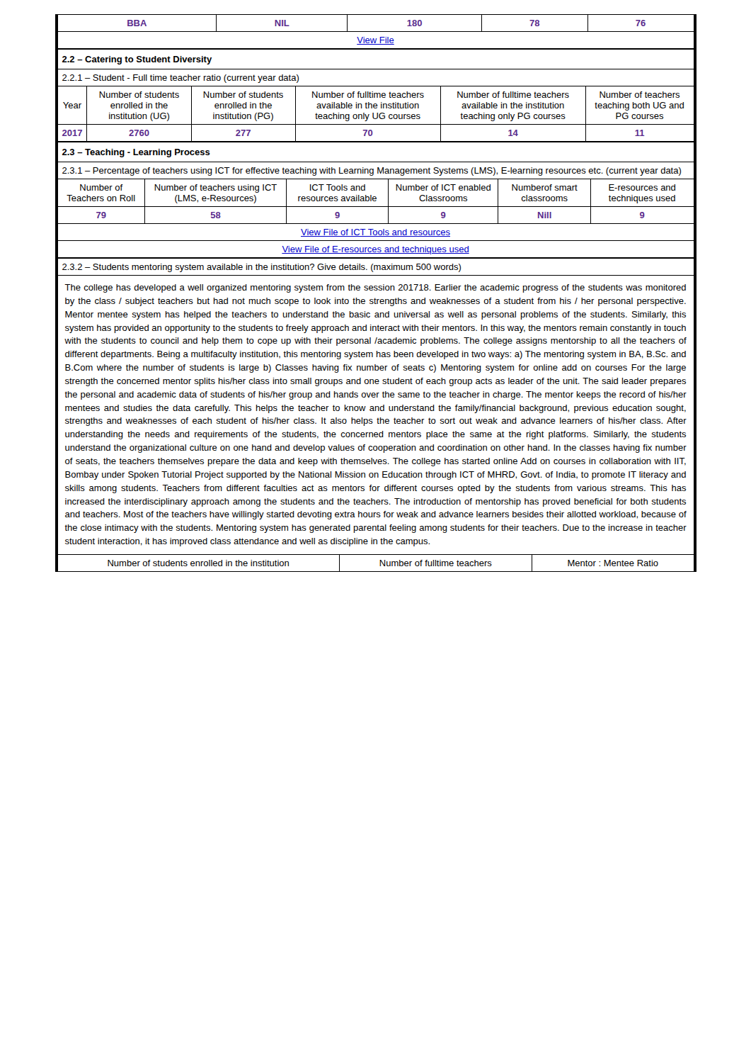| BBA | NIL | 180 | 78 | 76 |
| View File |
| 2.2 – Catering to Student Diversity |
| 2.2.1 – Student - Full time teacher ratio (current year data) |
| Year | Number of students enrolled in the institution (UG) | Number of students enrolled in the institution (PG) | Number of fulltime teachers available in the institution teaching only UG courses | Number of fulltime teachers available in the institution teaching only PG courses | Number of teachers teaching both UG and PG courses |
| 2017 | 2760 | 277 | 70 | 14 | 11 |
| 2.3 – Teaching - Learning Process |
| 2.3.1 – Percentage of teachers using ICT for effective teaching with Learning Management Systems (LMS), E-learning resources etc. (current year data) |
| Number of Teachers on Roll | Number of teachers using ICT (LMS, e-Resources) | ICT Tools and resources available | Number of ICT enabled Classrooms | Numberof smart classrooms | E-resources and techniques used |
| 79 | 58 | 9 | 9 | Nill | 9 |
| View File of ICT Tools and resources |
| View File of E-resources and techniques used |
| 2.3.2 – Students mentoring system available in the institution? Give details. (maximum 500 words) |
| The college has developed a well organized mentoring system from the session 201718. Earlier the academic progress of the students was monitored by the class / subject teachers but had not much scope to look into the strengths and weaknesses of a student from his / her personal perspective. Mentor mentee system has helped the teachers to understand the basic and universal as well as personal problems of the students. Similarly, this system has provided an opportunity to the students to freely approach and interact with their mentors. In this way, the mentors remain constantly in touch with the students to council and help them to cope up with their personal /academic problems. The college assigns mentorship to all the teachers of different departments. Being a multifaculty institution, this mentoring system has been developed in two ways: a) The mentoring system in BA, B.Sc. and B.Com where the number of students is large b) Classes having fix number of seats c) Mentoring system for online add on courses For the large strength the concerned mentor splits his/her class into small groups and one student of each group acts as leader of the unit. The said leader prepares the personal and academic data of students of his/her group and hands over the same to the teacher in charge. The mentor keeps the record of his/her mentees and studies the data carefully. This helps the teacher to know and understand the family/financial background, previous education sought, strengths and weaknesses of each student of his/her class. It also helps the teacher to sort out weak and advance learners of his/her class. After understanding the needs and requirements of the students, the concerned mentors place the same at the right platforms. Similarly, the students understand the organizational culture on one hand and develop values of cooperation and coordination on other hand. In the classes having fix number of seats, the teachers themselves prepare the data and keep with themselves. The college has started online Add on courses in collaboration with IIT, Bombay under Spoken Tutorial Project supported by the National Mission on Education through ICT of MHRD, Govt. of India, to promote IT literacy and skills among students. Teachers from different faculties act as mentors for different courses opted by the students from various streams. This has increased the interdisciplinary approach among the students and the teachers. The introduction of mentorship has proved beneficial for both students and teachers. Most of the teachers have willingly started devoting extra hours for weak and advance learners besides their allotted workload, because of the close intimacy with the students. Mentoring system has generated parental feeling among students for their teachers. Due to the increase in teacher student interaction, it has improved class attendance and well as discipline in the campus. |
| Number of students enrolled in the institution | Number of fulltime teachers | Mentor : Mentee Ratio |